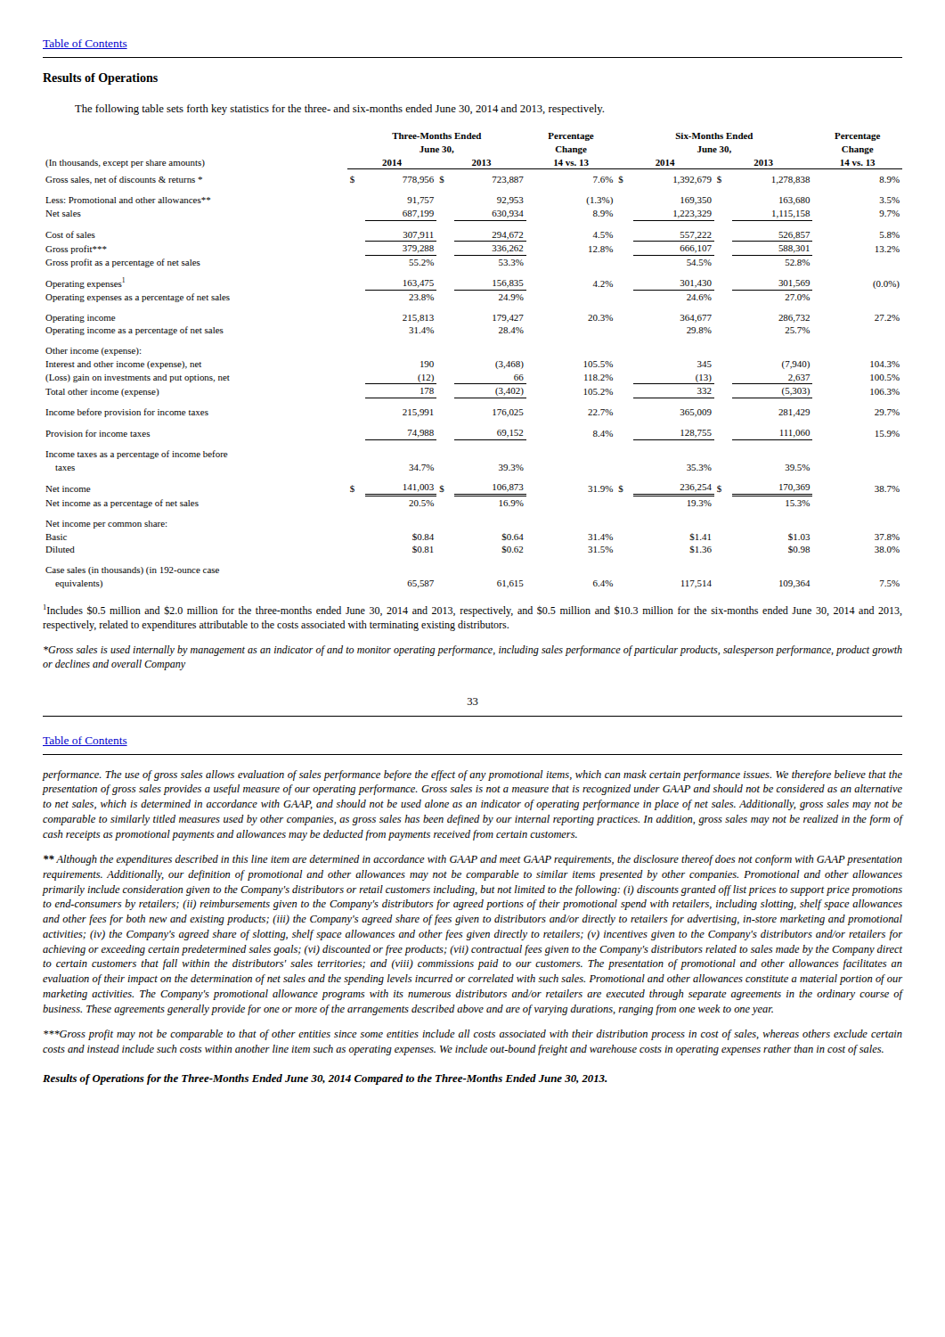Table of Contents
Results of Operations
The following table sets forth key statistics for the three- and six-months ended June 30, 2014 and 2013, respectively.
| | Three-Months Ended June 30, | Percentage Change | Six-Months Ended June 30, | Percentage Change |
| (In thousands, except per share amounts) | 2014 | 2013 | 14 vs. 13 | 2014 | 2013 | 14 vs. 13 |
| Gross sales, net of discounts & returns * | $ | 778,956 | $ | 723,887 | 7.6% | $ | 1,392,679 | $ | 1,278,838 | 8.9% |
| Less: Promotional and other allowances** | | 91,757 | | 92,953 | (1.3%) | | 169,350 | | 163,680 | 3.5% |
| Net sales | | 687,199 | | 630,934 | 8.9% | | 1,223,329 | | 1,115,158 | 9.7% |
| Cost of sales | | 307,911 | | 294,672 | 4.5% | | 557,222 | | 526,857 | 5.8% |
| Gross profit*** | | 379,288 | | 336,262 | 12.8% | | 666,107 | | 588,301 | 13.2% |
| Gross profit as a percentage of net sales | | 55.2% | | 53.3% | | | 54.5% | | 52.8% | |
| Operating expenses 1 | | 163,475 | | 156,835 | 4.2% | | 301,430 | | 301,569 | (0.0%) |
| Operating expenses as a percentage of net sales | | 23.8% | | 24.9% | | | 24.6% | | 27.0% | |
| Operating income | | 215,813 | | 179,427 | 20.3% | | 364,677 | | 286,732 | 27.2% |
| Operating income as a percentage of net sales | | 31.4% | | 28.4% | | | 29.8% | | 25.7% | |
| Other income (expense): | | | | | | | | | | |
| Interest and other income (expense), net | | 190 | | (3,468) | 105.5% | | 345 | | (7,940) | 104.3% |
| (Loss) gain on investments and put options, net | | (12) | | 66 | 118.2% | | (13) | | 2,637 | 100.5% |
| Total other income (expense) | | 178 | | (3,402) | 105.2% | | 332 | | (5,303) | 106.3% |
| Income before provision for income taxes | | 215,991 | | 176,025 | 22.7% | | 365,009 | | 281,429 | 29.7% |
| Provision for income taxes | | 74,988 | | 69,152 | 8.4% | | 128,755 | | 111,060 | 15.9% |
| Income taxes as a percentage of income before taxes | | 34.7% | | 39.3% | | | 35.3% | | 39.5% | |
| Net income | $ | 141,003 | $ | 106,873 | 31.9% | $ | 236,254 | $ | 170,369 | 38.7% |
| Net income as a percentage of net sales | | 20.5% | | 16.9% | | | 19.3% | | 15.3% | |
| Net income per common share: | | | | | | | | | | |
| Basic | | $0.84 | | $0.64 | 31.4% | | $1.41 | | $1.03 | 37.8% |
| Diluted | | $0.81 | | $0.62 | 31.5% | | $1.36 | | $0.98 | 38.0% |
| Case sales (in thousands) (in 192-ounce case equivalents) | | 65,587 | | 61,615 | 6.4% | | 117,514 | | 109,364 | 7.5% |
1Includes $0.5 million and $2.0 million for the three-months ended June 30, 2014 and 2013, respectively, and $0.5 million and $10.3 million for the six-months ended June 30, 2014 and 2013, respectively, related to expenditures attributable to the costs associated with terminating existing distributors.
*Gross sales is used internally by management as an indicator of and to monitor operating performance, including sales performance of particular products, salesperson performance, product growth or declines and overall Company
33
Table of Contents
performance. The use of gross sales allows evaluation of sales performance before the effect of any promotional items, which can mask certain performance issues. We therefore believe that the presentation of gross sales provides a useful measure of our operating performance. Gross sales is not a measure that is recognized under GAAP and should not be considered as an alternative to net sales, which is determined in accordance with GAAP, and should not be used alone as an indicator of operating performance in place of net sales. Additionally, gross sales may not be comparable to similarly titled measures used by other companies, as gross sales has been defined by our internal reporting practices. In addition, gross sales may not be realized in the form of cash receipts as promotional payments and allowances may be deducted from payments received from certain customers.
** Although the expenditures described in this line item are determined in accordance with GAAP and meet GAAP requirements, the disclosure thereof does not conform with GAAP presentation requirements. Additionally, our definition of promotional and other allowances may not be comparable to similar items presented by other companies. Promotional and other allowances primarily include consideration given to the Company's distributors or retail customers including, but not limited to the following: (i) discounts granted off list prices to support price promotions to end-consumers by retailers; (ii) reimbursements given to the Company's distributors for agreed portions of their promotional spend with retailers, including slotting, shelf space allowances and other fees for both new and existing products; (iii) the Company's agreed share of fees given to distributors and/or directly to retailers for advertising, in-store marketing and promotional activities; (iv) the Company's agreed share of slotting, shelf space allowances and other fees given directly to retailers; (v) incentives given to the Company's distributors and/or retailers for achieving or exceeding certain predetermined sales goals; (vi) discounted or free products; (vii) contractual fees given to the Company's distributors related to sales made by the Company direct to certain customers that fall within the distributors' sales territories; and (viii) commissions paid to our customers. The presentation of promotional and other allowances facilitates an evaluation of their impact on the determination of net sales and the spending levels incurred or correlated with such sales. Promotional and other allowances constitute a material portion of our marketing activities. The Company's promotional allowance programs with its numerous distributors and/or retailers are executed through separate agreements in the ordinary course of business. These agreements generally provide for one or more of the arrangements described above and are of varying durations, ranging from one week to one year.
***Gross profit may not be comparable to that of other entities since some entities include all costs associated with their distribution process in cost of sales, whereas others exclude certain costs and instead include such costs within another line item such as operating expenses. We include out-bound freight and warehouse costs in operating expenses rather than in cost of sales.
Results of Operations for the Three-Months Ended June 30, 2014 Compared to the Three-Months Ended June 30, 2013.